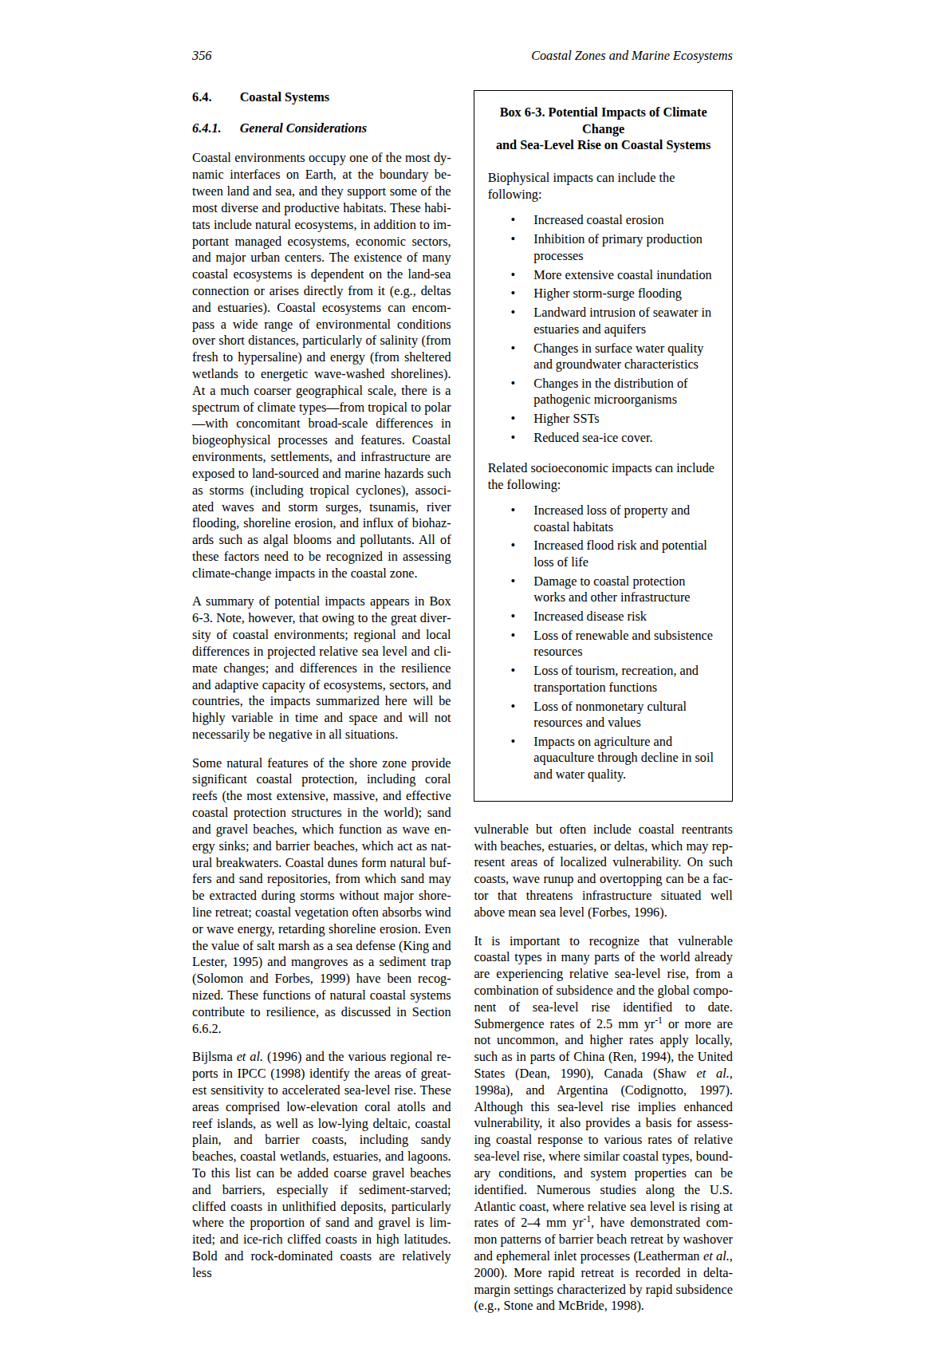356 Coastal Zones and Marine Ecosystems
6.4. Coastal Systems
6.4.1. General Considerations
Coastal environments occupy one of the most dynamic interfaces on Earth, at the boundary between land and sea, and they support some of the most diverse and productive habitats. These habitats include natural ecosystems, in addition to important managed ecosystems, economic sectors, and major urban centers. The existence of many coastal ecosystems is dependent on the land-sea connection or arises directly from it (e.g., deltas and estuaries). Coastal ecosystems can encompass a wide range of environmental conditions over short distances, particularly of salinity (from fresh to hypersaline) and energy (from sheltered wetlands to energetic wave-washed shorelines). At a much coarser geographical scale, there is a spectrum of climate types—from tropical to polar—with concomitant broad-scale differences in biogeophysical processes and features. Coastal environments, settlements, and infrastructure are exposed to land-sourced and marine hazards such as storms (including tropical cyclones), associated waves and storm surges, tsunamis, river flooding, shoreline erosion, and influx of biohazards such as algal blooms and pollutants. All of these factors need to be recognized in assessing climate-change impacts in the coastal zone.
A summary of potential impacts appears in Box 6-3. Note, however, that owing to the great diversity of coastal environments; regional and local differences in projected relative sea level and climate changes; and differences in the resilience and adaptive capacity of ecosystems, sectors, and countries, the impacts summarized here will be highly variable in time and space and will not necessarily be negative in all situations.
Some natural features of the shore zone provide significant coastal protection, including coral reefs (the most extensive, massive, and effective coastal protection structures in the world); sand and gravel beaches, which function as wave energy sinks; and barrier beaches, which act as natural breakwaters. Coastal dunes form natural buffers and sand repositories, from which sand may be extracted during storms without major shoreline retreat; coastal vegetation often absorbs wind or wave energy, retarding shoreline erosion. Even the value of salt marsh as a sea defense (King and Lester, 1995) and mangroves as a sediment trap (Solomon and Forbes, 1999) have been recognized. These functions of natural coastal systems contribute to resilience, as discussed in Section 6.6.2.
Bijlsma et al. (1996) and the various regional reports in IPCC (1998) identify the areas of greatest sensitivity to accelerated sea-level rise. These areas comprised low-elevation coral atolls and reef islands, as well as low-lying deltaic, coastal plain, and barrier coasts, including sandy beaches, coastal wetlands, estuaries, and lagoons. To this list can be added coarse gravel beaches and barriers, especially if sediment-starved; cliffed coasts in unlithified deposits, particularly where the proportion of sand and gravel is limited; and ice-rich cliffed coasts in high latitudes. Bold and rock-dominated coasts are relatively less
Box 6-3. Potential Impacts of Climate Change
and Sea-Level Rise on Coastal Systems
Biophysical impacts can include the following:
Increased coastal erosion
Inhibition of primary production processes
More extensive coastal inundation
Higher storm-surge flooding
Landward intrusion of seawater in estuaries and aquifers
Changes in surface water quality and groundwater characteristics
Changes in the distribution of pathogenic microorganisms
Higher SSTs
Reduced sea-ice cover.
Related socioeconomic impacts can include the following:
Increased loss of property and coastal habitats
Increased flood risk and potential loss of life
Damage to coastal protection works and other infrastructure
Increased disease risk
Loss of renewable and subsistence resources
Loss of tourism, recreation, and transportation functions
Loss of nonmonetary cultural resources and values
Impacts on agriculture and aquaculture through decline in soil and water quality.
vulnerable but often include coastal reentrants with beaches, estuaries, or deltas, which may represent areas of localized vulnerability. On such coasts, wave runup and overtopping can be a factor that threatens infrastructure situated well above mean sea level (Forbes, 1996).
It is important to recognize that vulnerable coastal types in many parts of the world already are experiencing relative sea-level rise, from a combination of subsidence and the global component of sea-level rise identified to date. Submergence rates of 2.5 mm yr-1 or more are not uncommon, and higher rates apply locally, such as in parts of China (Ren, 1994), the United States (Dean, 1990), Canada (Shaw et al., 1998a), and Argentina (Codignotto, 1997). Although this sea-level rise implies enhanced vulnerability, it also provides a basis for assessing coastal response to various rates of relative sea-level rise, where similar coastal types, boundary conditions, and system properties can be identified. Numerous studies along the U.S. Atlantic coast, where relative sea level is rising at rates of 2–4 mm yr-1, have demonstrated common patterns of barrier beach retreat by washover and ephemeral inlet processes (Leatherman et al., 2000). More rapid retreat is recorded in delta-margin settings characterized by rapid subsidence (e.g., Stone and McBride, 1998).